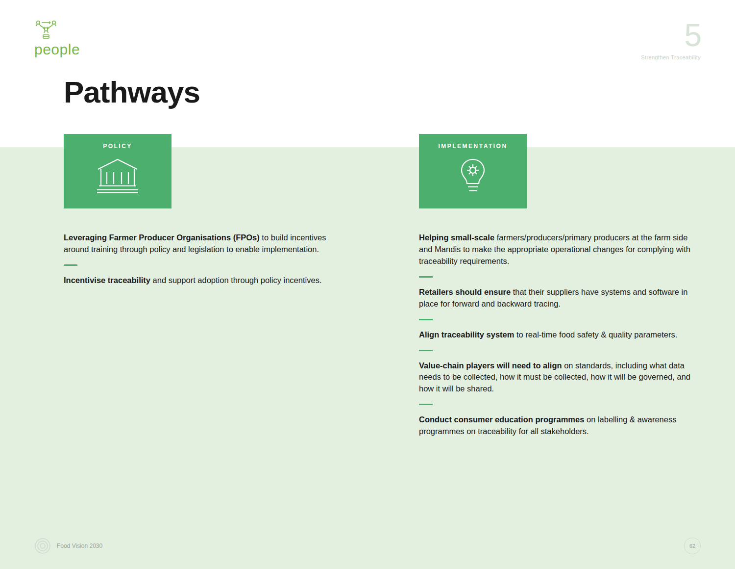people
5 Strengthen Traceability
Pathways
POLICY
Leveraging Farmer Producer Organisations (FPOs) to build incentives around training through policy and legislation to enable implementation.
Incentivise traceability and support adoption through policy incentives.
IMPLEMENTATION
Helping small-scale farmers/producers/primary producers at the farm side and Mandis to make the appropriate operational changes for complying with traceability requirements.
Retailers should ensure that their suppliers have systems and software in place for forward and backward tracing.
Align traceability system to real-time food safety & quality parameters.
Value-chain players will need to align on standards, including what data needs to be collected, how it must be collected, how it will be governed, and how it will be shared.
Conduct consumer education programmes on labelling & awareness programmes on traceability for all stakeholders.
Food Vision 2030
62